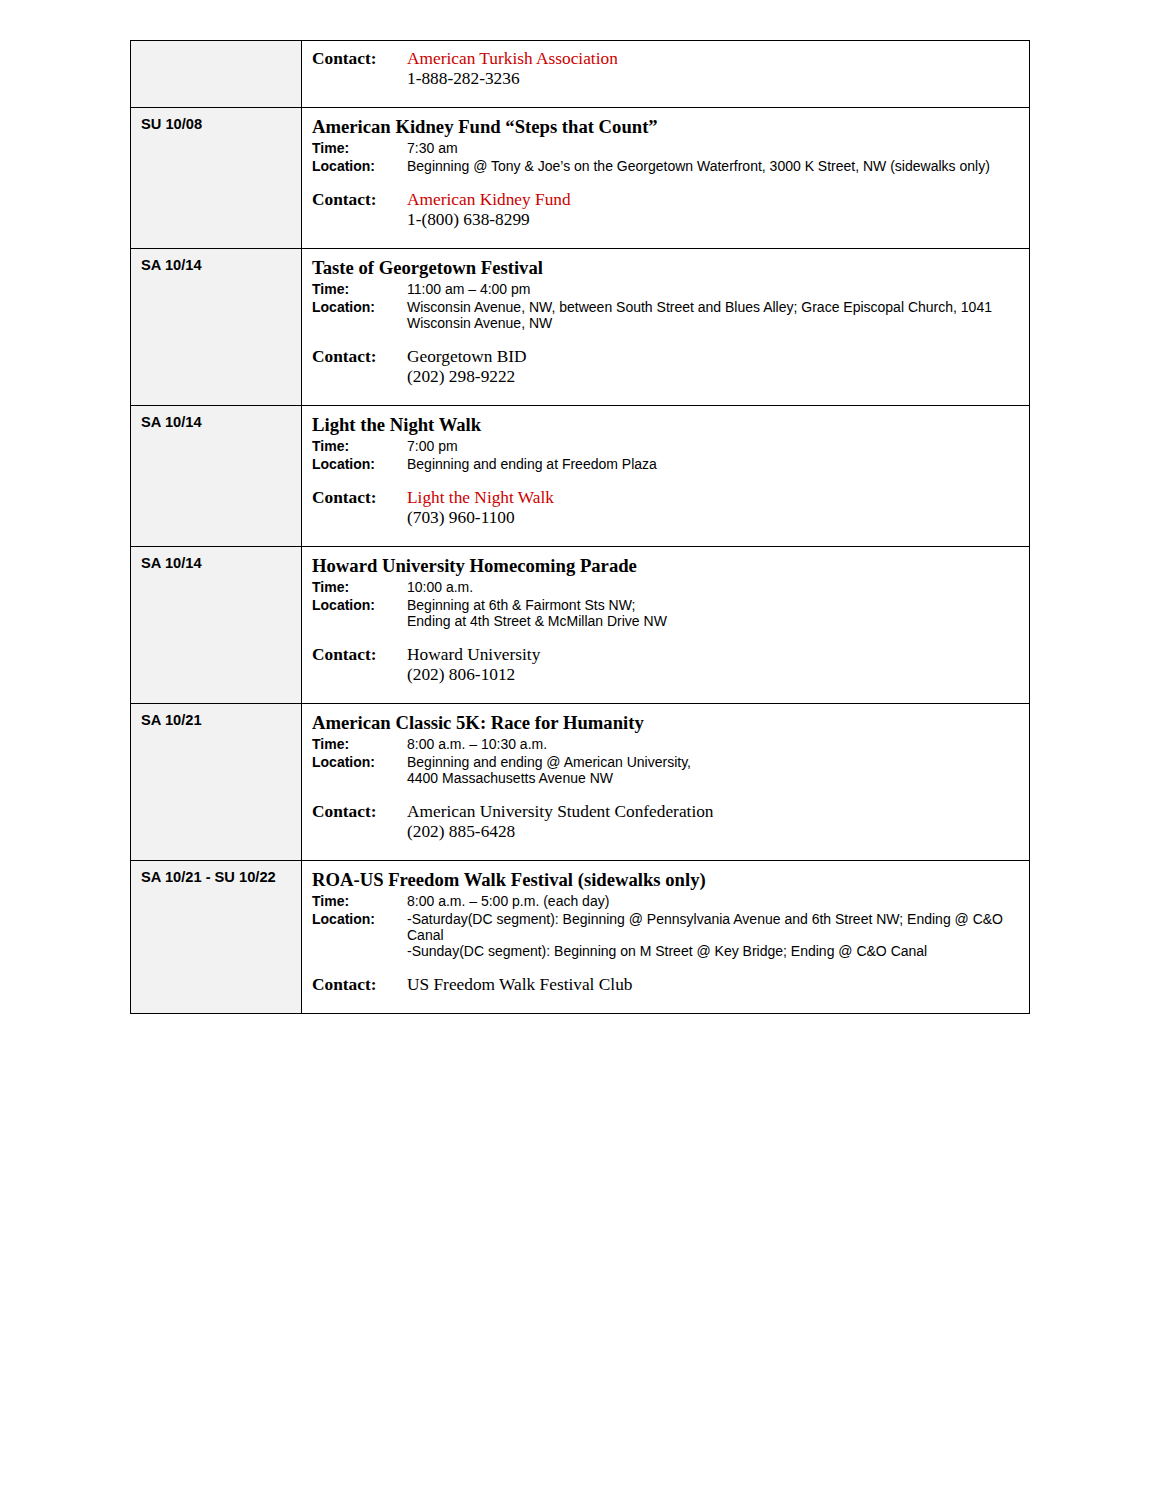| | Contact: American Turkish Association 1-888-282-3236 |
| SU 10/08 | American Kidney Fund “Steps that Count” Time: 7:30 am Location: Beginning @ Tony & Joe’s on the Georgetown Waterfront, 3000 K Street, NW (sidewalks only) Contact: American Kidney Fund 1-(800) 638-8299 |
| SA 10/14 | Taste of Georgetown Festival Time: 11:00 am – 4:00 pm Location: Wisconsin Avenue, NW, between South Street and Blues Alley; Grace Episcopal Church, 1041 Wisconsin Avenue, NW Contact: Georgetown BID (202) 298-9222 |
| SA 10/14 | Light the Night Walk Time: 7:00 pm Location: Beginning and ending at Freedom Plaza Contact: Light the Night Walk (703) 960-1100 |
| SA 10/14 | Howard University Homecoming Parade Time: 10:00 a.m. Location: Beginning at 6th & Fairmont Sts NW; Ending at 4th Street & McMillan Drive NW Contact: Howard University (202) 806-1012 |
| SA 10/21 | American Classic 5K: Race for Humanity Time: 8:00 a.m. – 10:30 a.m. Location: Beginning and ending @ American University, 4400 Massachusetts Avenue NW Contact: American University Student Confederation (202) 885-6428 |
| SA 10/21 - SU 10/22 | ROA-US Freedom Walk Festival (sidewalks only) Time: 8:00 a.m. – 5:00 p.m. (each day) Location: -Saturday(DC segment): Beginning @ Pennsylvania Avenue and 6th Street NW; Ending @ C&O Canal -Sunday(DC segment): Beginning on M Street @ Key Bridge; Ending @ C&O Canal Contact: US Freedom Walk Festival Club |